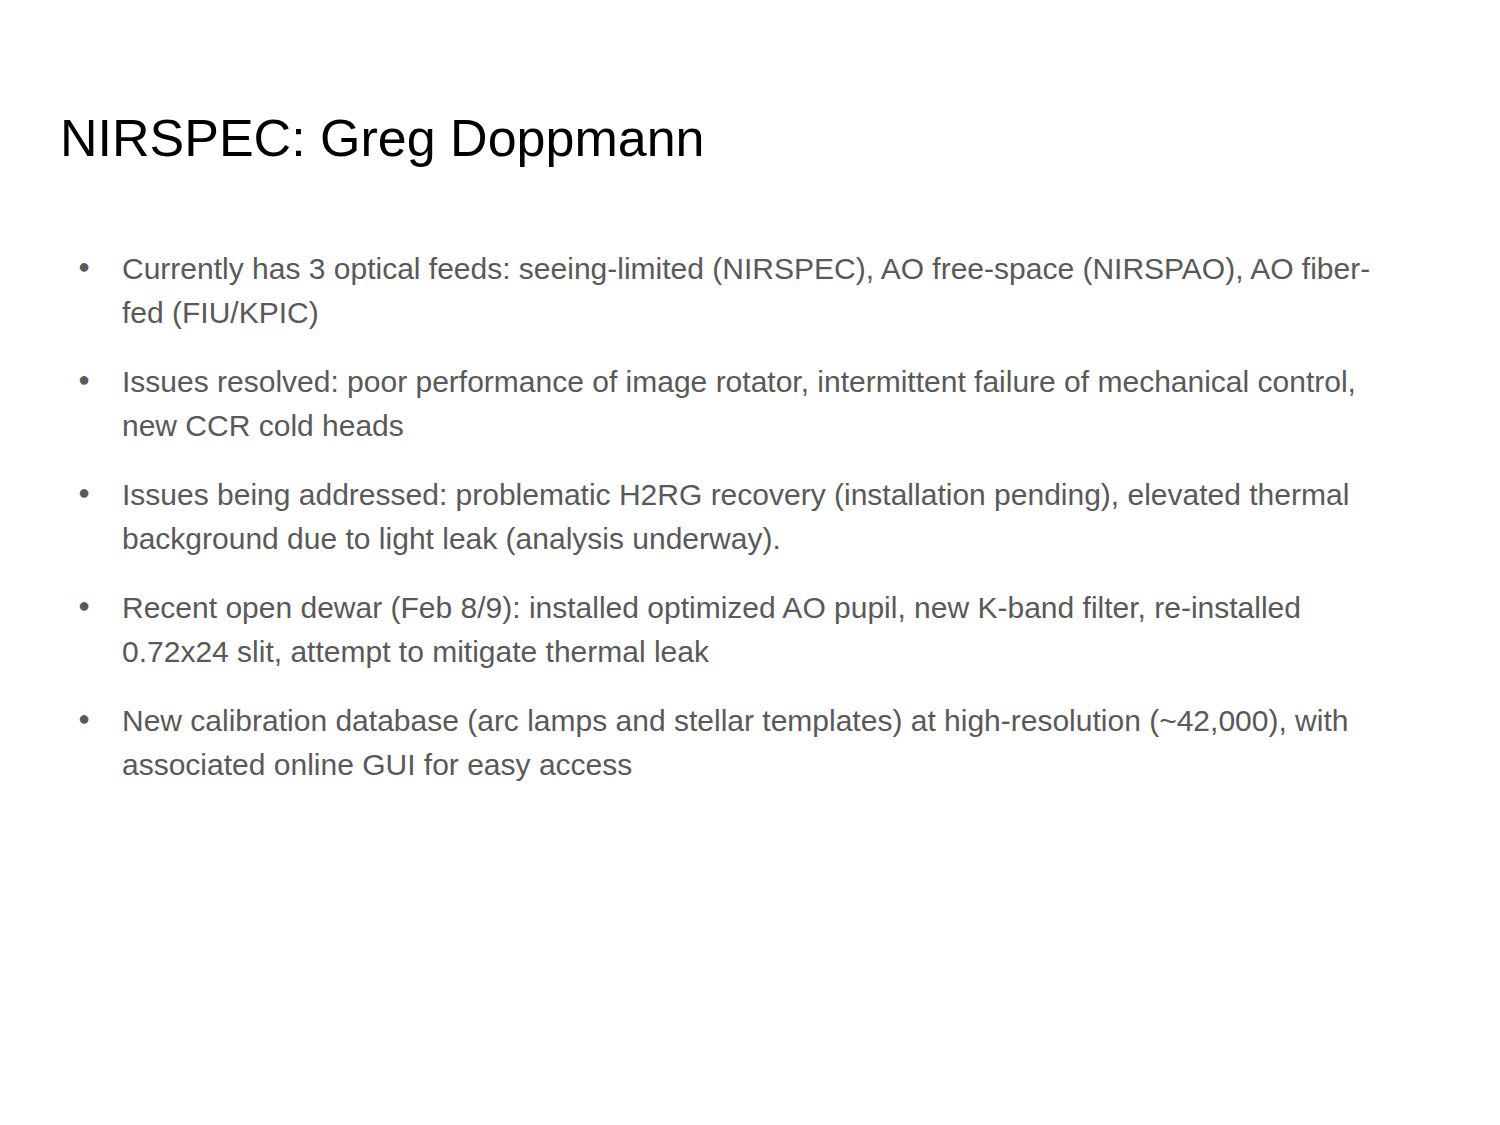NIRSPEC: Greg Doppmann
Currently has 3 optical feeds: seeing-limited (NIRSPEC), AO free-space (NIRSPAO), AO fiber-fed (FIU/KPIC)
Issues resolved: poor performance of image rotator, intermittent failure of mechanical control, new CCR cold heads
Issues being addressed: problematic H2RG recovery (installation pending), elevated thermal background due to light leak (analysis underway).
Recent open dewar (Feb 8/9): installed optimized AO pupil, new K-band filter, re-installed 0.72x24 slit, attempt to mitigate thermal leak
New calibration database (arc lamps and stellar templates) at high-resolution (~42,000), with associated online GUI for easy access